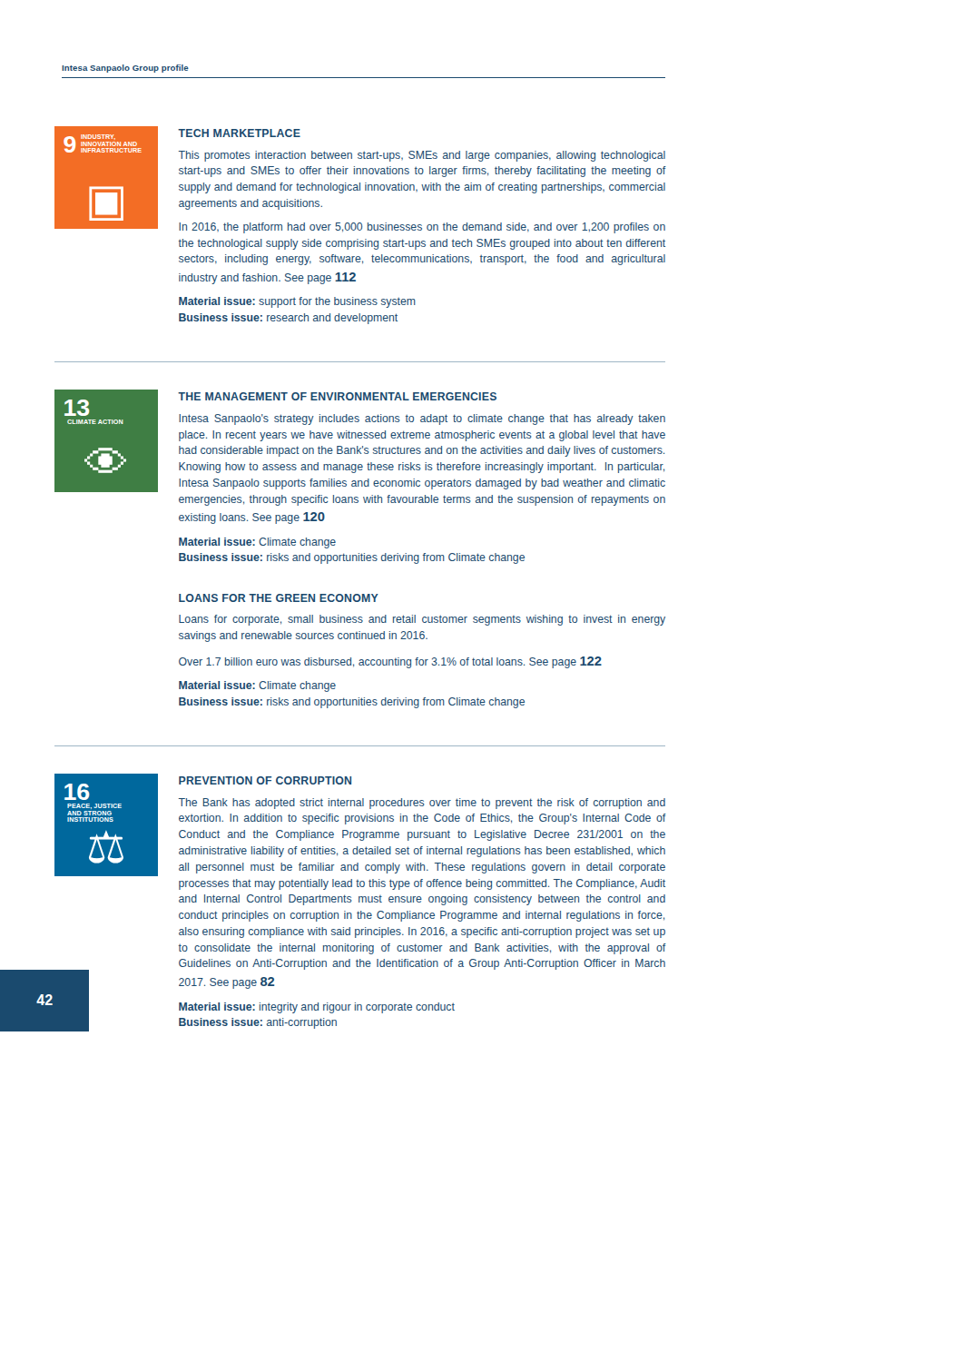Intesa Sanpaolo Group profile
9 Industry, Innovation and Infrastructure
▣
Tech Marketplace
This promotes interaction between start-ups, SMEs and large companies, allowing technological start-ups and SMEs to offer their innovations to larger firms, thereby facilitating the meeting of supply and demand for technological innovation, with the aim of creating partnerships, commercial agreements and acquisitions.
In 2016, the platform had over 5,000 businesses on the demand side, and over 1,200 profiles on the technological supply side comprising start-ups and tech SMEs grouped into about ten different sectors, including energy, software, telecommunications, transport, the food and agricultural industry and fashion. See page 112
Material issue: support for the business system
Business issue: research and development
13 Climate Action
👁
The management of environmental emergencies
Intesa Sanpaolo's strategy includes actions to adapt to climate change that has already taken place. In recent years we have witnessed extreme atmospheric events at a global level that have had considerable impact on the Bank's structures and on the activities and daily lives of customers. Knowing how to assess and manage these risks is therefore increasingly important. In particular, Intesa Sanpaolo supports families and economic operators damaged by bad weather and climatic emergencies, through specific loans with favourable terms and the suspension of repayments on existing loans. See page 120
Material issue: Climate change
Business issue: risks and opportunities deriving from Climate change
Loans for the green economy
Loans for corporate, small business and retail customer segments wishing to invest in energy savings and renewable sources continued in 2016.
Over 1.7 billion euro was disbursed, accounting for 3.1% of total loans. See page 122
Material issue: Climate change
Business issue: risks and opportunities deriving from Climate change
16 Peace, Justice and Strong Institutions
⚖
Prevention of corruption
The Bank has adopted strict internal procedures over time to prevent the risk of corruption and extortion. In addition to specific provisions in the Code of Ethics, the Group's Internal Code of Conduct and the Compliance Programme pursuant to Legislative Decree 231/2001 on the administrative liability of entities, a detailed set of internal regulations has been established, which all personnel must be familiar and comply with. These regulations govern in detail corporate processes that may potentially lead to this type of offence being committed. The Compliance, Audit and Internal Control Departments must ensure ongoing consistency between the control and conduct principles on corruption in the Compliance Programme and internal regulations in force, also ensuring compliance with said principles. In 2016, a specific anti-corruption project was set up to consolidate the internal monitoring of customer and Bank activities, with the approval of Guidelines on Anti-Corruption and the Identification of a Group Anti-Corruption Officer in March 2017. See page 82
Material issue: integrity and rigour in corporate conduct
Business issue: anti-corruption
42